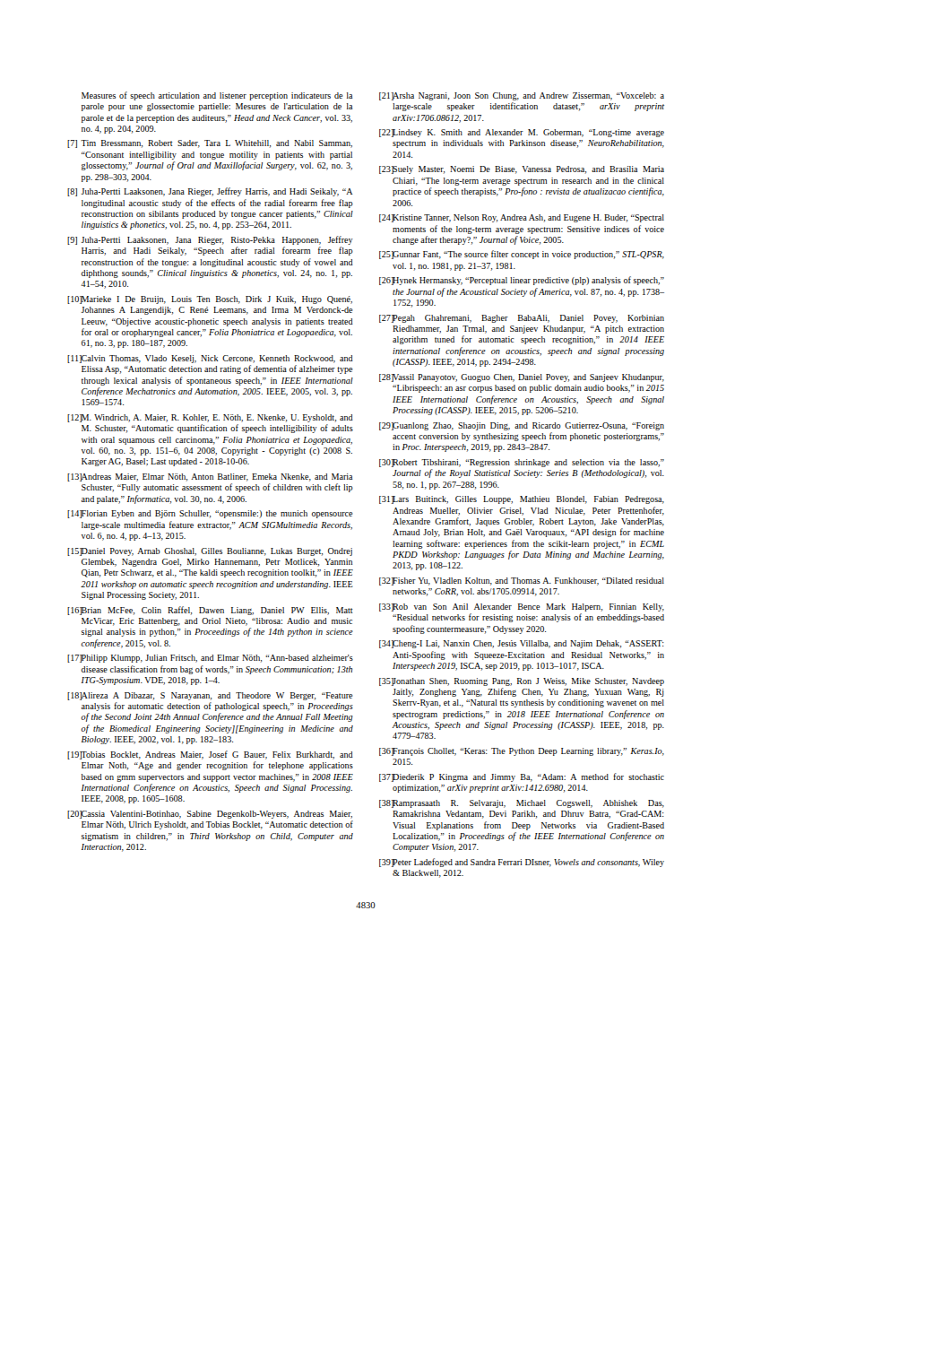Measures of speech articulation and listener perception indicateurs de la parole pour une glossectomie partielle: Mesures de l'articulation de la parole et de la perception des auditeurs,” Head and Neck Cancer, vol. 33, no. 4, pp. 204, 2009.
[7] Tim Bressmann, Robert Sader, Tara L Whitehill, and Nabil Samman, “Consonant intelligibility and tongue motility in patients with partial glossectomy,” Journal of Oral and Maxillofacial Surgery, vol. 62, no. 3, pp. 298–303, 2004.
[8] Juha-Pertti Laaksonen, Jana Rieger, Jeffrey Harris, and Hadi Seikaly, “A longitudinal acoustic study of the effects of the radial forearm free flap reconstruction on sibilants produced by tongue cancer patients,” Clinical linguistics & phonetics, vol. 25, no. 4, pp. 253–264, 2011.
[9] Juha-Pertti Laaksonen, Jana Rieger, Risto-Pekka Happonen, Jeffrey Harris, and Hadi Seikaly, “Speech after radial forearm free flap reconstruction of the tongue: a longitudinal acoustic study of vowel and diphthong sounds,” Clinical linguistics & phonetics, vol. 24, no. 1, pp. 41–54, 2010.
[10] Marieke I De Bruijn, Louis Ten Bosch, Dirk J Kuik, Hugo Quené, Johannes A Langendijk, C René Leemans, and Irma M Verdonck-de Leeuw, “Objective acoustic-phonetic speech analysis in patients treated for oral or oropharyngeal cancer,” Folia Phoniatrica et Logopaedica, vol. 61, no. 3, pp. 180–187, 2009.
[11] Calvin Thomas, Vlado Keselj, Nick Cercone, Kenneth Rockwood, and Elissa Asp, “Automatic detection and rating of dementia of alzheimer type through lexical analysis of spontaneous speech,” in IEEE International Conference Mechatronics and Automation, 2005. IEEE, 2005, vol. 3, pp. 1569–1574.
[12] M. Windrich, A. Maier, R. Kohler, E. Nöth, E. Nkenke, U. Eysholdt, and M. Schuster, “Automatic quantification of speech intelligibility of adults with oral squamous cell carcinoma,” Folia Phoniatrica et Logopaedica, vol. 60, no. 3, pp. 151–6, 04 2008, Copyright - Copyright (c) 2008 S. Karger AG, Basel; Last updated - 2018-10-06.
[13] Andreas Maier, Elmar Nöth, Anton Batliner, Emeka Nkenke, and Maria Schuster, “Fully automatic assessment of speech of children with cleft lip and palate,” Informatica, vol. 30, no. 4, 2006.
[14] Florian Eyben and Björn Schuller, “opensmile:) the munich opensource large-scale multimedia feature extractor,” ACM SIGMultimedia Records, vol. 6, no. 4, pp. 4–13, 2015.
[15] Daniel Povey, Arnab Ghoshal, Gilles Boulianne, Lukas Burget, Ondrej Glembek, Nagendra Goel, Mirko Hannemann, Petr Motlicek, Yanmin Qian, Petr Schwarz, et al., “The kaldi speech recognition toolkit,” in IEEE 2011 workshop on automatic speech recognition and understanding. IEEE Signal Processing Society, 2011.
[16] Brian McFee, Colin Raffel, Dawen Liang, Daniel PW Ellis, Matt McVicar, Eric Battenberg, and Oriol Nieto, “librosa: Audio and music signal analysis in python,” in Proceedings of the 14th python in science conference, 2015, vol. 8.
[17] Philipp Klumpp, Julian Fritsch, and Elmar Nöth, “Ann-based alzheimer's disease classification from bag of words,” in Speech Communication; 13th ITG-Symposium. VDE, 2018, pp. 1–4.
[18] Alireza A Dibazar, S Narayanan, and Theodore W Berger, “Feature analysis for automatic detection of pathological speech,” in Proceedings of the Second Joint 24th Annual Conference and the Annual Fall Meeting of the Biomedical Engineering Society][Engineering in Medicine and Biology. IEEE, 2002, vol. 1, pp. 182–183.
[19] Tobias Bocklet, Andreas Maier, Josef G Bauer, Felix Burkhardt, and Elmar Noth, “Age and gender recognition for telephone applications based on gmm supervectors and support vector machines,” in 2008 IEEE International Conference on Acoustics, Speech and Signal Processing. IEEE, 2008, pp. 1605–1608.
[20] Cassia Valentini-Botinhao, Sabine Degenkolb-Weyers, Andreas Maier, Elmar Nöth, Ulrich Eysholdt, and Tobias Bocklet, “Automatic detection of sigmatism in children,” in Third Workshop on Child, Computer and Interaction, 2012.
[21] Arsha Nagrani, Joon Son Chung, and Andrew Zisserman, “Voxceleb: a large-scale speaker identification dataset,” arXiv preprint arXiv:1706.08612, 2017.
[22] Lindsey K. Smith and Alexander M. Goberman, “Long-time average spectrum in individuals with Parkinson disease,” NeuroRehabilitation, 2014.
[23] Suely Master, Noemi De Biase, Vanessa Pedrosa, and Brasília Maria Chiari, “The long-term average spectrum in research and in the clinical practice of speech therapists,” Pro-fono : revista de atualizacao cientifica, 2006.
[24] Kristine Tanner, Nelson Roy, Andrea Ash, and Eugene H. Buder, “Spectral moments of the long-term average spectrum: Sensitive indices of voice change after therapy?,” Journal of Voice, 2005.
[25] Gunnar Fant, “The source filter concept in voice production,” STL-QPSR, vol. 1, no. 1981, pp. 21–37, 1981.
[26] Hynek Hermansky, “Perceptual linear predictive (plp) analysis of speech,” the Journal of the Acoustical Society of America, vol. 87, no. 4, pp. 1738–1752, 1990.
[27] Pegah Ghahremani, Bagher BabaAli, Daniel Povey, Korbinian Riedhammer, Jan Trmal, and Sanjeev Khudanpur, “A pitch extraction algorithm tuned for automatic speech recognition,” in 2014 IEEE international conference on acoustics, speech and signal processing (ICASSP). IEEE, 2014, pp. 2494–2498.
[28] Vassil Panayotov, Guoguo Chen, Daniel Povey, and Sanjeev Khudanpur, “Librispeech: an asr corpus based on public domain audio books,” in 2015 IEEE International Conference on Acoustics, Speech and Signal Processing (ICASSP). IEEE, 2015, pp. 5206–5210.
[29] Guanlong Zhao, Shaojin Ding, and Ricardo Gutierrez-Osuna, “Foreign accent conversion by synthesizing speech from phonetic posteriorgrams,” in Proc. Interspeech, 2019, pp. 2843–2847.
[30] Robert Tibshirani, “Regression shrinkage and selection via the lasso,” Journal of the Royal Statistical Society: Series B (Methodological), vol. 58, no. 1, pp. 267–288, 1996.
[31] Lars Buitinck, Gilles Louppe, Mathieu Blondel, Fabian Pedregosa, Andreas Mueller, Olivier Grisel, Vlad Niculae, Peter Prettenhofer, Alexandre Gramfort, Jaques Grobler, Robert Layton, Jake VanderPlas, Arnaud Joly, Brian Holt, and Gaël Varoquaux, “API design for machine learning software: experiences from the scikit-learn project,” in ECML PKDD Workshop: Languages for Data Mining and Machine Learning, 2013, pp. 108–122.
[32] Fisher Yu, Vladlen Koltun, and Thomas A. Funkhouser, “Dilated residual networks,” CoRR, vol. abs/1705.09914, 2017.
[33] Rob van Son Anil Alexander Bence Mark Halpern, Finnian Kelly, “Residual networks for resisting noise: analysis of an embeddings-based spoofing countermeasure,” Odyssey 2020.
[34] Cheng-I Lai, Nanxin Chen, Jesús Villalba, and Najim Dehak, “ASSERT: Anti-Spoofing with Squeeze-Excitation and Residual Networks,” in Interspeech 2019, ISCA, sep 2019, pp. 1013–1017, ISCA.
[35] Jonathan Shen, Ruoming Pang, Ron J Weiss, Mike Schuster, Navdeep Jaitly, Zongheng Yang, Zhifeng Chen, Yu Zhang, Yuxuan Wang, Rj Skerrv-Ryan, et al., “Natural tts synthesis by conditioning wavenet on mel spectrogram predictions,” in 2018 IEEE International Conference on Acoustics, Speech and Signal Processing (ICASSP). IEEE, 2018, pp. 4779–4783.
[36] François Chollet, “Keras: The Python Deep Learning library,” Keras.Io, 2015.
[37] Diederik P Kingma and Jimmy Ba, “Adam: A method for stochastic optimization,” arXiv preprint arXiv:1412.6980, 2014.
[38] Ramprasaath R. Selvaraju, Michael Cogswell, Abhishek Das, Ramakrishna Vedantam, Devi Parikh, and Dhruv Batra, “Grad-CAM: Visual Explanations from Deep Networks via Gradient-Based Localization,” in Proceedings of the IEEE International Conference on Computer Vision, 2017.
[39] Peter Ladefoged and Sandra Ferrari DIsner, Vowels and consonants, Wiley & Blackwell, 2012.
4830